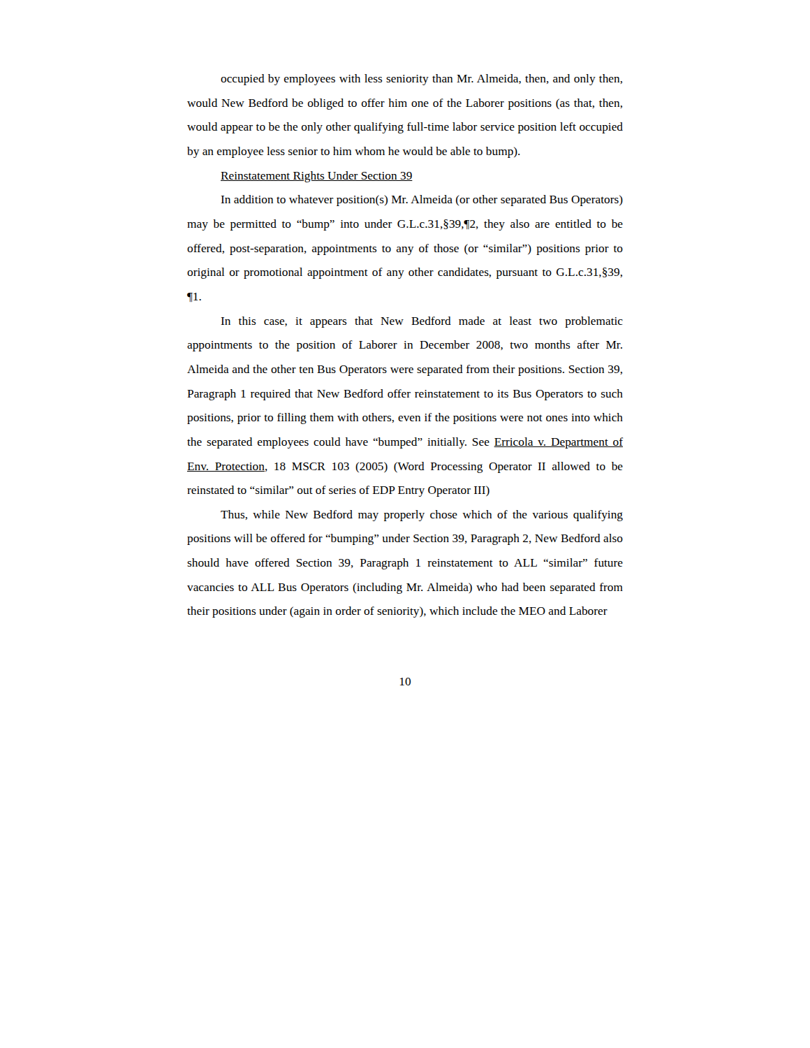occupied by employees with less seniority than Mr. Almeida, then, and only then, would New Bedford be obliged to offer him one of the Laborer positions (as that, then, would appear to be the only other qualifying full-time labor service position left occupied by an employee less senior to him whom he would be able to bump).
Reinstatement Rights Under Section 39
In addition to whatever position(s) Mr. Almeida (or other separated Bus Operators) may be permitted to “bump” into under G.L.c.31,§39,¶2, they also are entitled to be offered, post-separation, appointments to any of those (or “similar”) positions prior to original or promotional appointment of any other candidates, pursuant to G.L.c.31,§39, ¶1.
In this case, it appears that New Bedford made at least two problematic appointments to the position of Laborer in December 2008, two months after Mr. Almeida and the other ten Bus Operators were separated from their positions. Section 39, Paragraph 1 required that New Bedford offer reinstatement to its Bus Operators to such positions, prior to filling them with others, even if the positions were not ones into which the separated employees could have “bumped” initially. See Erricola v. Department of Env. Protection, 18 MSCR 103 (2005) (Word Processing Operator II allowed to be reinstated to “similar” out of series of EDP Entry Operator III)
Thus, while New Bedford may properly chose which of the various qualifying positions will be offered for “bumping” under Section 39, Paragraph 2, New Bedford also should have offered Section 39, Paragraph 1 reinstatement to ALL “similar” future vacancies to ALL Bus Operators (including Mr. Almeida) who had been separated from their positions under (again in order of seniority), which include the MEO and Laborer
10